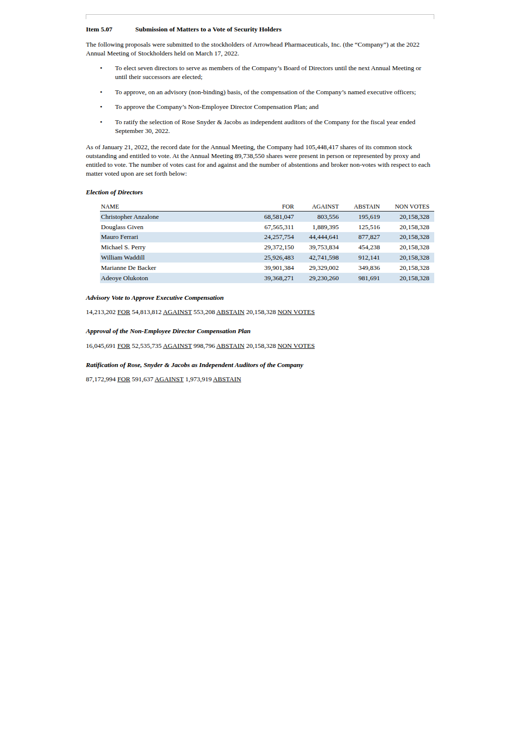Item 5.07 Submission of Matters to a Vote of Security Holders
The following proposals were submitted to the stockholders of Arrowhead Pharmaceuticals, Inc. (the “Company”) at the 2022 Annual Meeting of Stockholders held on March 17, 2022.
To elect seven directors to serve as members of the Company’s Board of Directors until the next Annual Meeting or until their successors are elected;
To approve, on an advisory (non-binding) basis, of the compensation of the Company’s named executive officers;
To approve the Company’s Non-Employee Director Compensation Plan; and
To ratify the selection of Rose Snyder & Jacobs as independent auditors of the Company for the fiscal year ended September 30, 2022.
As of January 21, 2022, the record date for the Annual Meeting, the Company had 105,448,417 shares of its common stock outstanding and entitled to vote. At the Annual Meeting 89,738,550 shares were present in person or represented by proxy and entitled to vote. The number of votes cast for and against and the number of abstentions and broker non-votes with respect to each matter voted upon are set forth below:
Election of Directors
| NAME | FOR | AGAINST | ABSTAIN | NON VOTES |
| --- | --- | --- | --- | --- |
| Christopher Anzalone | 68,581,047 | 803,556 | 195,619 | 20,158,328 |
| Douglass Given | 67,565,311 | 1,889,395 | 125,516 | 20,158,328 |
| Mauro Ferrari | 24,257,754 | 44,444,641 | 877,827 | 20,158,328 |
| Michael S. Perry | 29,372,150 | 39,753,834 | 454,238 | 20,158,328 |
| William Waddill | 25,926,483 | 42,741,598 | 912,141 | 20,158,328 |
| Marianne De Backer | 39,901,384 | 29,329,002 | 349,836 | 20,158,328 |
| Adeoye Olukoton | 39,368,271 | 29,230,260 | 981,691 | 20,158,328 |
Advisory Vote to Approve Executive Compensation
14,213,202 FOR 54,813,812 AGAINST 553,208 ABSTAIN 20,158,328 NON VOTES
Approval of the Non-Employee Director Compensation Plan
16,045,691 FOR 52,535,735 AGAINST 998,796 ABSTAIN 20,158,328 NON VOTES
Ratification of Rose, Snyder & Jacobs as Independent Auditors of the Company
87,172,994 FOR 591,637 AGAINST 1,973,919 ABSTAIN